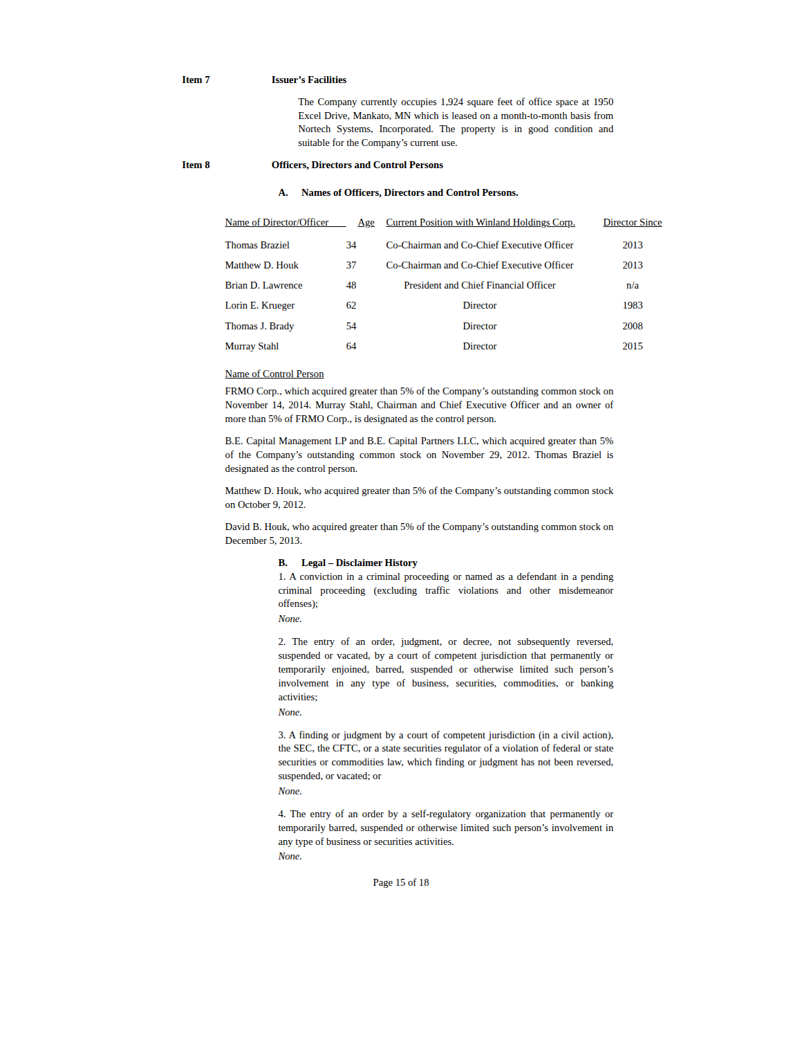Item 7
Issuer’s Facilities
The Company currently occupies 1,924 square feet of office space at 1950 Excel Drive, Mankato, MN which is leased on a month-to-month basis from Nortech Systems, Incorporated. The property is in good condition and suitable for the Company’s current use.
Item 8
Officers, Directors and Control Persons
A.
Names of Officers, Directors and Control Persons.
| Name of Director/Officer | Age | Current Position with Winland Holdings Corp. | Director Since |
| --- | --- | --- | --- |
| Thomas Braziel | 34 | Co-Chairman and Co-Chief Executive Officer | 2013 |
| Matthew D. Houk | 37 | Co-Chairman and Co-Chief Executive Officer | 2013 |
| Brian D. Lawrence | 48 | President and Chief Financial Officer | n/a |
| Lorin E. Krueger | 62 | Director | 1983 |
| Thomas J. Brady | 54 | Director | 2008 |
| Murray Stahl | 64 | Director | 2015 |
Name of Control Person
FRMO Corp., which acquired greater than 5% of the Company’s outstanding common stock on November 14, 2014. Murray Stahl, Chairman and Chief Executive Officer and an owner of more than 5% of FRMO Corp., is designated as the control person.
B.E. Capital Management LP and B.E. Capital Partners LLC, which acquired greater than 5% of the Company’s outstanding common stock on November 29, 2012. Thomas Braziel is designated as the control person.
Matthew D. Houk, who acquired greater than 5% of the Company’s outstanding common stock on October 9, 2012.
David B. Houk, who acquired greater than 5% of the Company’s outstanding common stock on December 5, 2013.
B.
Legal – Disclaimer History
1. A conviction in a criminal proceeding or named as a defendant in a pending criminal proceeding (excluding traffic violations and other misdemeanor offenses);
None.
2. The entry of an order, judgment, or decree, not subsequently reversed, suspended or vacated, by a court of competent jurisdiction that permanently or temporarily enjoined, barred, suspended or otherwise limited such person’s involvement in any type of business, securities, commodities, or banking activities;
None.
3. A finding or judgment by a court of competent jurisdiction (in a civil action), the SEC, the CFTC, or a state securities regulator of a violation of federal or state securities or commodities law, which finding or judgment has not been reversed, suspended, or vacated; or
None.
4. The entry of an order by a self-regulatory organization that permanently or temporarily barred, suspended or otherwise limited such person’s involvement in any type of business or securities activities.
None.
Page 15 of 18